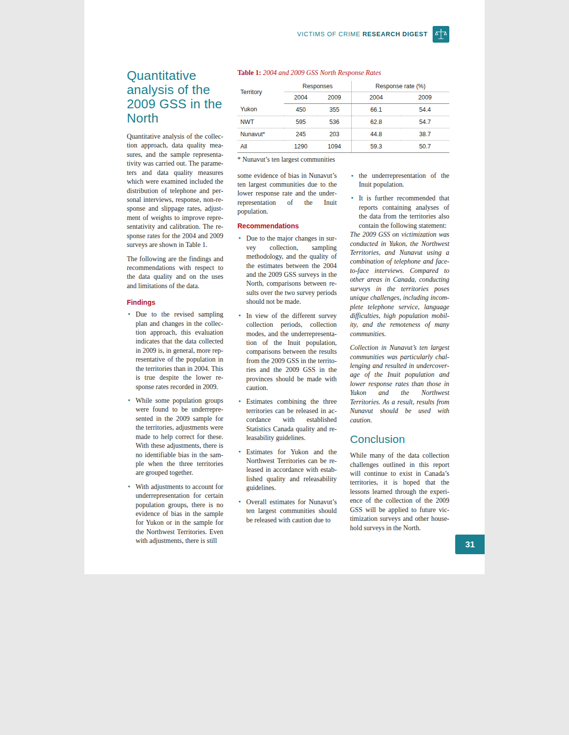Victims of Crime Research Digest
Quantitative analysis of the 2009 GSS in the North
Quantitative analysis of the collection approach, data quality measures, and the sample representativity was carried out. The parameters and data quality measures which were examined included the distribution of telephone and personal interviews, response, non-response and slippage rates, adjustment of weights to improve representativity and calibration. The response rates for the 2004 and 2009 surveys are shown in Table 1.
The following are the findings and recommendations with respect to the data quality and on the uses and limitations of the data.
Findings
Due to the revised sampling plan and changes in the collection approach, this evaluation indicates that the data collected in 2009 is, in general, more representative of the population in the territories than in 2004. This is true despite the lower response rates recorded in 2009.
While some population groups were found to be underrepresented in the 2009 sample for the territories, adjustments were made to help correct for these. With these adjustments, there is no identifiable bias in the sample when the three territories are grouped together.
With adjustments to account for underrepresentation for certain population groups, there is no evidence of bias in the sample for Yukon or in the sample for the Northwest Territories. Even with adjustments, there is still
Table 1: 2004 and 2009 GSS North Response Rates
| Territory | Responses | Response rate (%) |
| --- | --- | --- |
| 2004 | 2009 | 2004 | 2009 |
| Yukon | 450 | 355 | 66.1 | 54.4 |
| NWT | 595 | 536 | 62.8 | 54.7 |
| Nunavut* | 245 | 203 | 44.8 | 38.7 |
| All | 1290 | 1094 | 59.3 | 50.7 |
* Nunavut’s ten largest communities
some evidence of bias in Nunavut’s ten largest communities due to the lower response rate and the underrepresentation of the Inuit population.
Recommendations
Due to the major changes in survey collection, sampling methodology, and the quality of the estimates between the 2004 and the 2009 GSS surveys in the North, comparisons between results over the two survey periods should not be made.
In view of the different survey collection periods, collection modes, and the underrepresentation of the Inuit population, comparisons between the results from the 2009 GSS in the territories and the 2009 GSS in the provinces should be made with caution.
Estimates combining the three territories can be released in accordance with established Statistics Canada quality and releasability guidelines.
Estimates for Yukon and the Northwest Territories can be released in accordance with established quality and releasability guidelines.
Overall estimates for Nunavut’s ten largest communities should be released with caution due to
the underrepresentation of the Inuit population.
It is further recommended that reports containing analyses of the data from the territories also contain the following statement:
The 2009 GSS on victimization was conducted in Yukon, the Northwest Territories, and Nunavut using a combination of telephone and face-to-face interviews. Compared to other areas in Canada, conducting surveys in the territories poses unique challenges, including incomplete telephone service, language difficulties, high population mobility, and the remoteness of many communities.
Collection in Nunavut’s ten largest communities was particularly challenging and resulted in undercoverage of the Inuit population and lower response rates than those in Yukon and the Northwest Territories. As a result, results from Nunavut should be used with caution.
Conclusion
While many of the data collection challenges outlined in this report will continue to exist in Canada’s territories, it is hoped that the lessons learned through the experience of the collection of the 2009 GSS will be applied to future victimization surveys and other household surveys in the North.
31